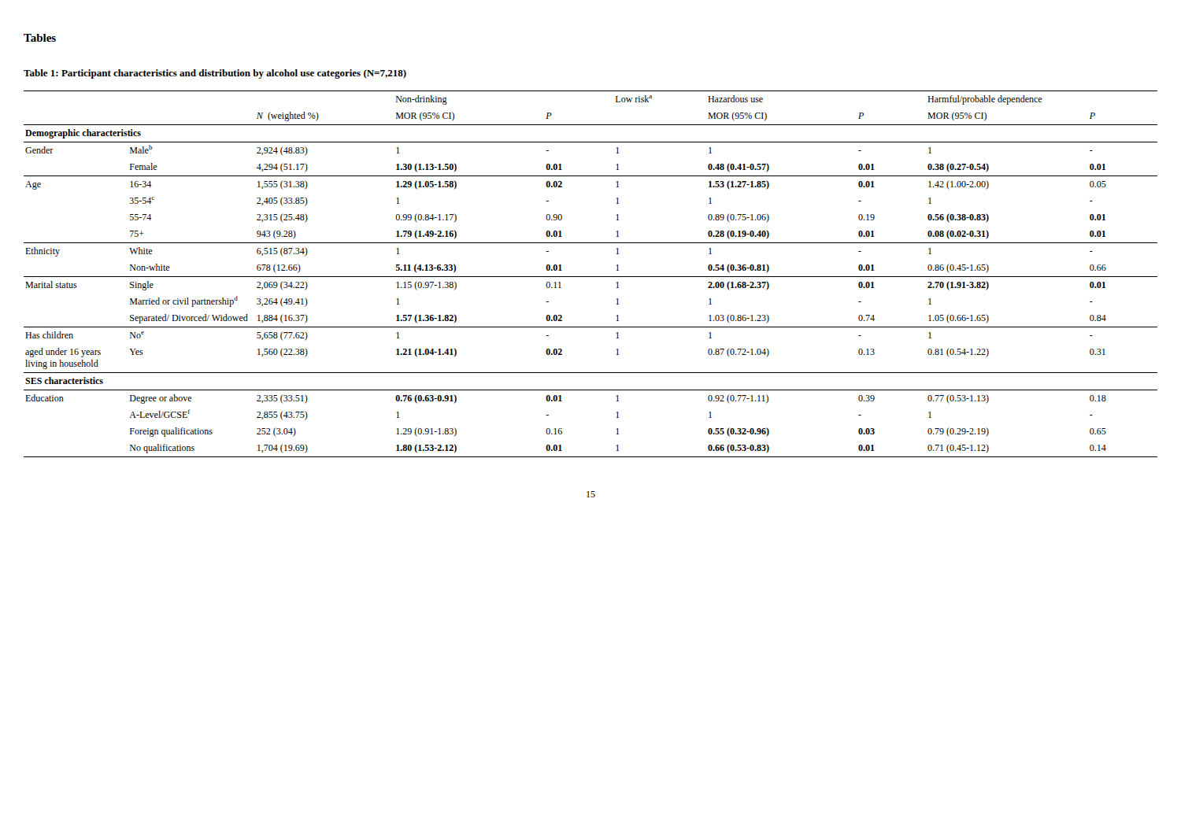Tables
Table 1: Participant characteristics and distribution by alcohol use categories (N=7,218)
| | | | Non-drinking | Low risk a | Hazardous use | Harmful/probable dependence |
| --- | --- | --- | --- | --- | --- | --- |
| | | N (weighted %) | MOR (95% CI) | P | | MOR (95% CI) | P | MOR (95% CI) | P |
| Demographic characteristics |
| Gender | Male b | 2,924 (48.83) | 1 | - | 1 | 1 | - | 1 | - |
| | Female | 4,294 (51.17) | 1.30 (1.13-1.50) | 0.01 | 1 | 0.48 (0.41-0.57) | 0.01 | 0.38 (0.27-0.54) | 0.01 |
| Age | 16-34 | 1,555 (31.38) | 1.29 (1.05-1.58) | 0.02 | 1 | 1.53 (1.27-1.85) | 0.01 | 1.42 (1.00-2.00) | 0.05 |
| | 35-54 c | 2,405 (33.85) | 1 | - | 1 | 1 | - | 1 | - |
| | 55-74 | 2,315 (25.48) | 0.99 (0.84-1.17) | 0.90 | 1 | 0.89 (0.75-1.06) | 0.19 | 0.56 (0.38-0.83) | 0.01 |
| | 75+ | 943 (9.28) | 1.79 (1.49-2.16) | 0.01 | 1 | 0.28 (0.19-0.40) | 0.01 | 0.08 (0.02-0.31) | 0.01 |
| Ethnicity | White | 6,515 (87.34) | 1 | - | 1 | 1 | - | 1 | - |
| | Non-white | 678 (12.66) | 5.11 (4.13-6.33) | 0.01 | 1 | 0.54 (0.36-0.81) | 0.01 | 0.86 (0.45-1.65) | 0.66 |
| Marital status | Single | 2,069 (34.22) | 1.15 (0.97-1.38) | 0.11 | 1 | 2.00 (1.68-2.37) | 0.01 | 2.70 (1.91-3.82) | 0.01 |
| | Married or civil partnership d | 3,264 (49.41) | 1 | - | 1 | 1 | - | 1 | - |
| | Separated/ Divorced/ Widowed | 1,884 (16.37) | 1.57 (1.36-1.82) | 0.02 | 1 | 1.03 (0.86-1.23) | 0.74 | 1.05 (0.66-1.65) | 0.84 |
| Has children | No e | 5,658 (77.62) | 1 | - | 1 | 1 | - | 1 | - |
| aged under 16 years living in household | Yes | 1,560 (22.38) | 1.21 (1.04-1.41) | 0.02 | 1 | 0.87 (0.72-1.04) | 0.13 | 0.81 (0.54-1.22) | 0.31 |
| SES characteristics |
| Education | Degree or above | 2,335 (33.51) | 0.76 (0.63-0.91) | 0.01 | 1 | 0.92 (0.77-1.11) | 0.39 | 0.77 (0.53-1.13) | 0.18 |
| | A-Level/GCSE f | 2,855 (43.75) | 1 | - | 1 | 1 | - | 1 | - |
| | Foreign qualifications | 252 (3.04) | 1.29 (0.91-1.83) | 0.16 | 1 | 0.55 (0.32-0.96) | 0.03 | 0.79 (0.29-2.19) | 0.65 |
| | No qualifications | 1,704 (19.69) | 1.80 (1.53-2.12) | 0.01 | 1 | 0.66 (0.53-0.83) | 0.01 | 0.71 (0.45-1.12) | 0.14 |
15